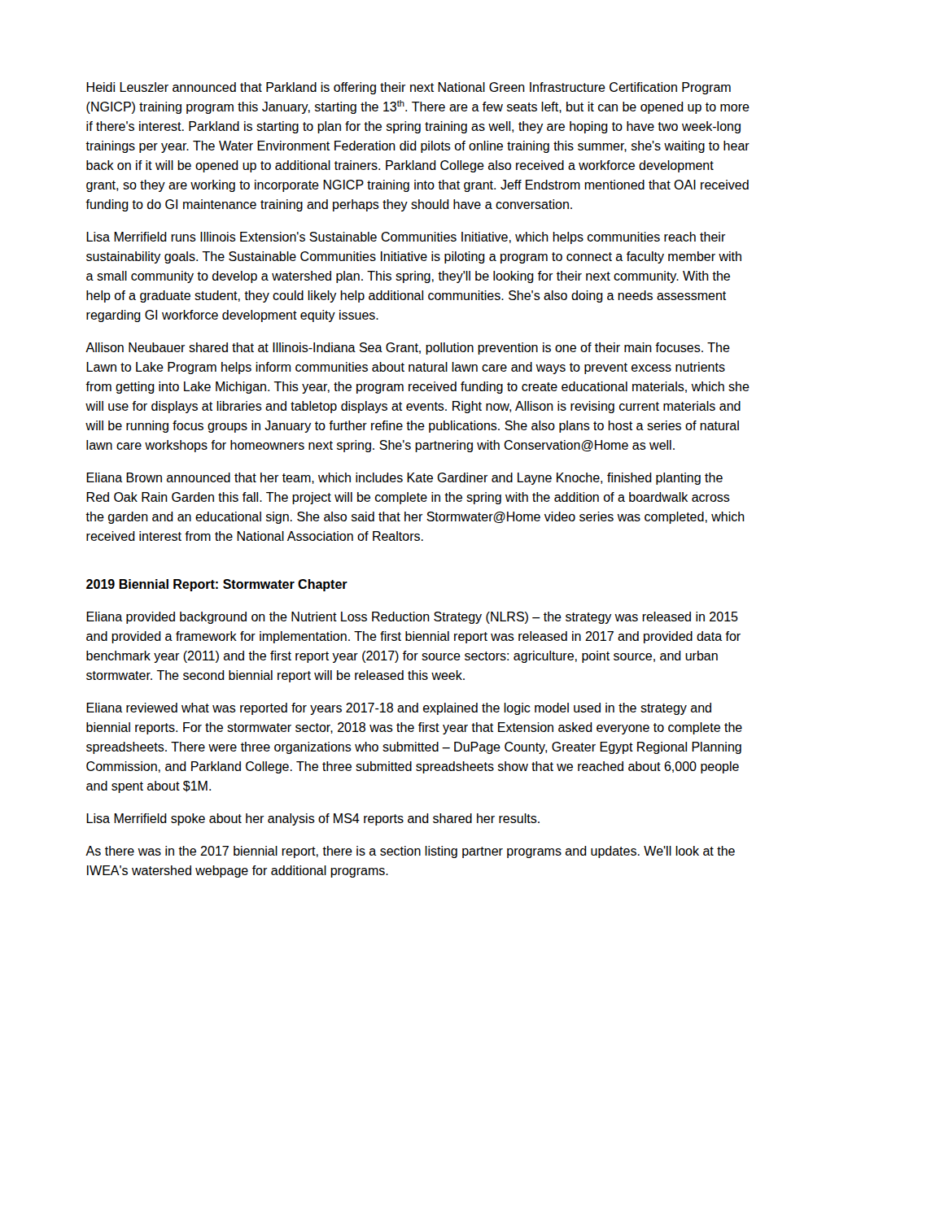Heidi Leuszler announced that Parkland is offering their next National Green Infrastructure Certification Program (NGICP) training program this January, starting the 13th. There are a few seats left, but it can be opened up to more if there's interest. Parkland is starting to plan for the spring training as well, they are hoping to have two week-long trainings per year. The Water Environment Federation did pilots of online training this summer, she's waiting to hear back on if it will be opened up to additional trainers. Parkland College also received a workforce development grant, so they are working to incorporate NGICP training into that grant. Jeff Endstrom mentioned that OAI received funding to do GI maintenance training and perhaps they should have a conversation.
Lisa Merrifield runs Illinois Extension's Sustainable Communities Initiative, which helps communities reach their sustainability goals. The Sustainable Communities Initiative is piloting a program to connect a faculty member with a small community to develop a watershed plan. This spring, they'll be looking for their next community. With the help of a graduate student, they could likely help additional communities. She's also doing a needs assessment regarding GI workforce development equity issues.
Allison Neubauer shared that at Illinois-Indiana Sea Grant, pollution prevention is one of their main focuses. The Lawn to Lake Program helps inform communities about natural lawn care and ways to prevent excess nutrients from getting into Lake Michigan. This year, the program received funding to create educational materials, which she will use for displays at libraries and tabletop displays at events. Right now, Allison is revising current materials and will be running focus groups in January to further refine the publications. She also plans to host a series of natural lawn care workshops for homeowners next spring. She's partnering with Conservation@Home as well.
Eliana Brown announced that her team, which includes Kate Gardiner and Layne Knoche, finished planting the Red Oak Rain Garden this fall. The project will be complete in the spring with the addition of a boardwalk across the garden and an educational sign. She also said that her Stormwater@Home video series was completed, which received interest from the National Association of Realtors.
2019 Biennial Report: Stormwater Chapter
Eliana provided background on the Nutrient Loss Reduction Strategy (NLRS) – the strategy was released in 2015 and provided a framework for implementation. The first biennial report was released in 2017 and provided data for benchmark year (2011) and the first report year (2017) for source sectors: agriculture, point source, and urban stormwater. The second biennial report will be released this week.
Eliana reviewed what was reported for years 2017-18 and explained the logic model used in the strategy and biennial reports. For the stormwater sector, 2018 was the first year that Extension asked everyone to complete the spreadsheets. There were three organizations who submitted – DuPage County, Greater Egypt Regional Planning Commission, and Parkland College. The three submitted spreadsheets show that we reached about 6,000 people and spent about $1M.
Lisa Merrifield spoke about her analysis of MS4 reports and shared her results.
As there was in the 2017 biennial report, there is a section listing partner programs and updates. We'll look at the IWEA's watershed webpage for additional programs.